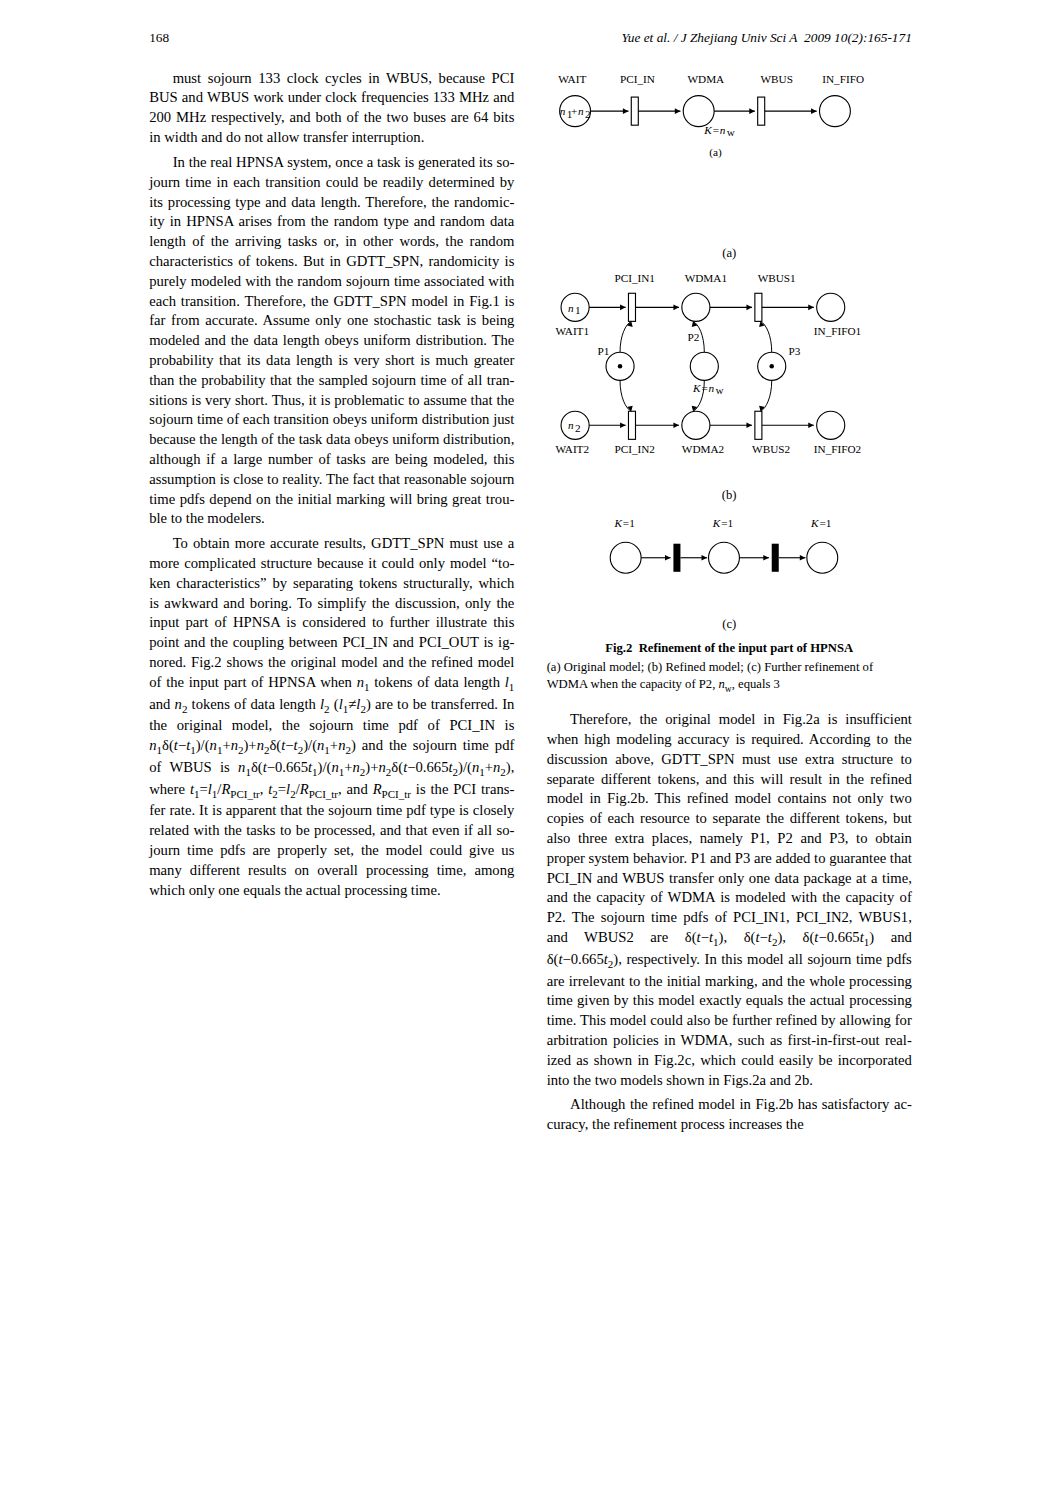168 Yue et al. / J Zhejiang Univ Sci A 2009 10(2):165-171
must sojourn 133 clock cycles in WBUS, because PCI BUS and WBUS work under clock frequencies 133 MHz and 200 MHz respectively, and both of the two buses are 64 bits in width and do not allow transfer interruption.
In the real HPNSA system, once a task is generated its sojourn time in each transition could be readily determined by its processing type and data length. Therefore, the randomicity in HPNSA arises from the random type and random data length of the arriving tasks or, in other words, the random characteristics of tokens. But in GDTT_SPN, randomicity is purely modeled with the random sojourn time associated with each transition. Therefore, the GDTT_SPN model in Fig.1 is far from accurate. Assume only one stochastic task is being modeled and the data length obeys uniform distribution. The probability that its data length is very short is much greater than the probability that the sampled sojourn time of all transitions is very short. Thus, it is problematic to assume that the sojourn time of each transition obeys uniform distribution just because the length of the task data obeys uniform distribution, although if a large number of tasks are being modeled, this assumption is close to reality. The fact that reasonable sojourn time pdfs depend on the initial marking will bring great trouble to the modelers.
To obtain more accurate results, GDTT_SPN must use a more complicated structure because it could only model “token characteristics” by separating tokens structurally, which is awkward and boring. To simplify the discussion, only the input part of HPNSA is considered to further illustrate this point and the coupling between PCI_IN and PCI_OUT is ignored. Fig.2 shows the original model and the refined model of the input part of HPNSA when n1 tokens of data length l1 and n2 tokens of data length l2 (l1≠l2) are to be transferred. In the original model, the sojourn time pdf of PCI_IN is n1δ(t−t1)/(n1+n2)+n2δ(t−t2)/(n1+n2) and the sojourn time pdf of WBUS is n1δ(t−0.665t1)/(n1+n2)+n2δ(t−0.665t2)/(n1+n2), where t1=l1/RPCI_tr, t2=l2/RPCI_tr, and RPCI_tr is the PCI transfer rate. It is apparent that the sojourn time pdf type is closely related with the tasks to be processed, and that even if all sojourn time pdfs are properly set, the model could give us many different results on overall processing time, among which only one equals the actual processing time.
WAIT PCI_IN WDMA WBUS IN_FIFO n1+n2 K=nw (a)
(a)
PCI_IN1 WDMA1 WBUS1 n1 WAIT1 IN_FIFO1 P1 P2 K=nw P3 n2 WAIT2 PCI_IN2 WDMA2 WBUS2 IN_FIFO2
(b)
K=1 K=1 K=1
(c)
Fig.2 Refinement of the input part of HPNSA (a) Original model; (b) Refined model; (c) Further refinement of WDMA when the capacity of P2, nw, equals 3
Therefore, the original model in Fig.2a is insufficient when high modeling accuracy is required. According to the discussion above, GDTT_SPN must use extra structure to separate different tokens, and this will result in the refined model in Fig.2b. This refined model contains not only two copies of each resource to separate the different tokens, but also three extra places, namely P1, P2 and P3, to obtain proper system behavior. P1 and P3 are added to guarantee that PCI_IN and WBUS transfer only one data package at a time, and the capacity of WDMA is modeled with the capacity of P2. The sojourn time pdfs of PCI_IN1, PCI_IN2, WBUS1, and WBUS2 are δ(t−t1), δ(t−t2), δ(t−0.665t1) and δ(t−0.665t2), respectively. In this model all sojourn time pdfs are irrelevant to the initial marking, and the whole processing time given by this model exactly equals the actual processing time. This model could also be further refined by allowing for arbitration policies in WDMA, such as first-in-first-out realized as shown in Fig.2c, which could easily be incorporated into the two models shown in Figs.2a and 2b.
Although the refined model in Fig.2b has satisfactory accuracy, the refinement process increases the